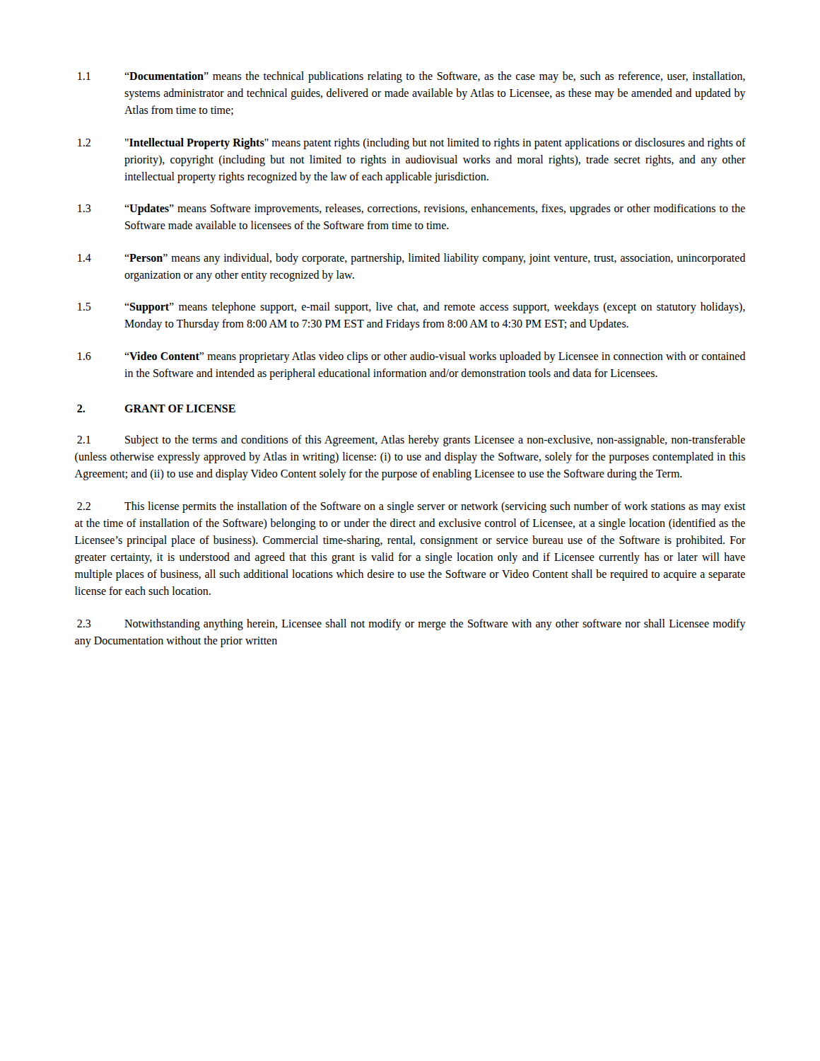1.1
“Documentation” means the technical publications relating to the Software, as the case may be, such as reference, user, installation, systems administrator and technical guides, delivered or made available by Atlas to Licensee, as these may be amended and updated by Atlas from time to time;
1.2
"Intellectual Property Rights" means patent rights (including but not limited to rights in patent applications or disclosures and rights of priority), copyright (including but not limited to rights in audiovisual works and moral rights), trade secret rights, and any other intellectual property rights recognized by the law of each applicable jurisdiction.
1.3
“Updates” means Software improvements, releases, corrections, revisions, enhancements, fixes, upgrades or other modifications to the Software made available to licensees of the Software from time to time.
1.4
“Person” means any individual, body corporate, partnership, limited liability company, joint venture, trust, association, unincorporated organization or any other entity recognized by law.
1.5
“Support” means telephone support, e-mail support, live chat, and remote access support, weekdays (except on statutory holidays), Monday to Thursday from 8:00 AM to 7:30 PM EST and Fridays from 8:00 AM to 4:30 PM EST; and Updates.
1.6
“Video Content” means proprietary Atlas video clips or other audio-visual works uploaded by Licensee in connection with or contained in the Software and intended as peripheral educational information and/or demonstration tools and data for Licensees.
2. GRANT OF LICENSE
2.1 Subject to the terms and conditions of this Agreement, Atlas hereby grants Licensee a non-exclusive, non-assignable, non-transferable (unless otherwise expressly approved by Atlas in writing) license: (i) to use and display the Software, solely for the purposes contemplated in this Agreement; and (ii) to use and display Video Content solely for the purpose of enabling Licensee to use the Software during the Term.
2.2 This license permits the installation of the Software on a single server or network (servicing such number of work stations as may exist at the time of installation of the Software) belonging to or under the direct and exclusive control of Licensee, at a single location (identified as the Licensee’s principal place of business). Commercial time-sharing, rental, consignment or service bureau use of the Software is prohibited. For greater certainty, it is understood and agreed that this grant is valid for a single location only and if Licensee currently has or later will have multiple places of business, all such additional locations which desire to use the Software or Video Content shall be required to acquire a separate license for each such location.
2.3 Notwithstanding anything herein, Licensee shall not modify or merge the Software with any other software nor shall Licensee modify any Documentation without the prior written